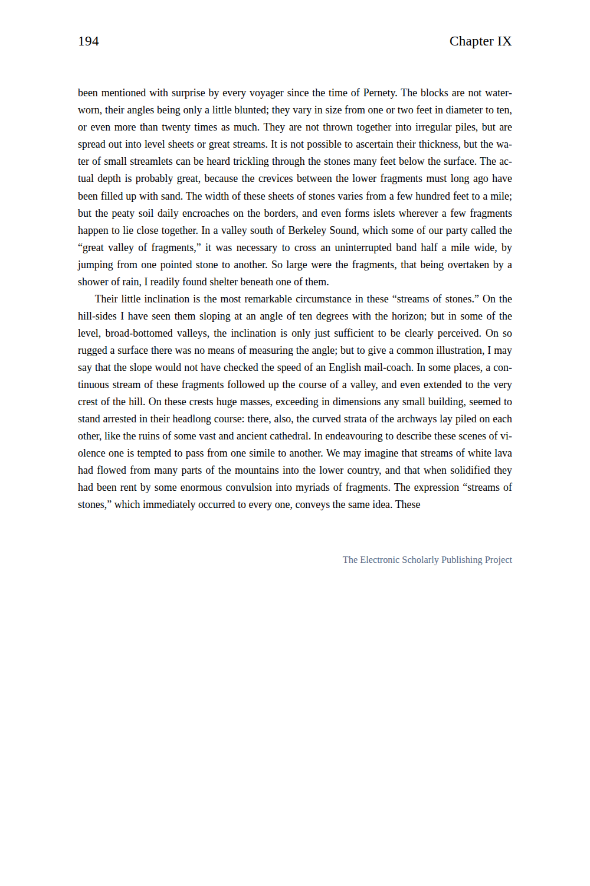194 Chapter IX
been mentioned with surprise by every voyager since the time of Pernety. The blocks are not waterworn, their angles being only a little blunted; they vary in size from one or two feet in diameter to ten, or even more than twenty times as much. They are not thrown together into irregular piles, but are spread out into level sheets or great streams. It is not possible to ascertain their thickness, but the water of small streamlets can be heard trickling through the stones many feet below the surface. The actual depth is probably great, because the crevices between the lower fragments must long ago have been filled up with sand. The width of these sheets of stones varies from a few hundred feet to a mile; but the peaty soil daily encroaches on the borders, and even forms islets wherever a few fragments happen to lie close together. In a valley south of Berkeley Sound, which some of our party called the “great valley of fragments,” it was necessary to cross an uninterrupted band half a mile wide, by jumping from one pointed stone to another. So large were the fragments, that being overtaken by a shower of rain, I readily found shelter beneath one of them.
Their little inclination is the most remarkable circumstance in these “streams of stones.” On the hill-sides I have seen them sloping at an angle of ten degrees with the horizon; but in some of the level, broad-bottomed valleys, the inclination is only just sufficient to be clearly perceived. On so rugged a surface there was no means of measuring the angle; but to give a common illustration, I may say that the slope would not have checked the speed of an English mail-coach. In some places, a continuous stream of these fragments followed up the course of a valley, and even extended to the very crest of the hill. On these crests huge masses, exceeding in dimensions any small building, seemed to stand arrested in their headlong course: there, also, the curved strata of the archways lay piled on each other, like the ruins of some vast and ancient cathedral. In endeavouring to describe these scenes of violence one is tempted to pass from one simile to another. We may imagine that streams of white lava had flowed from many parts of the mountains into the lower country, and that when solidified they had been rent by some enormous convulsion into myriads of fragments. The expression “streams of stones,” which immediately occurred to every one, conveys the same idea. These
The Electronic Scholarly Publishing Project